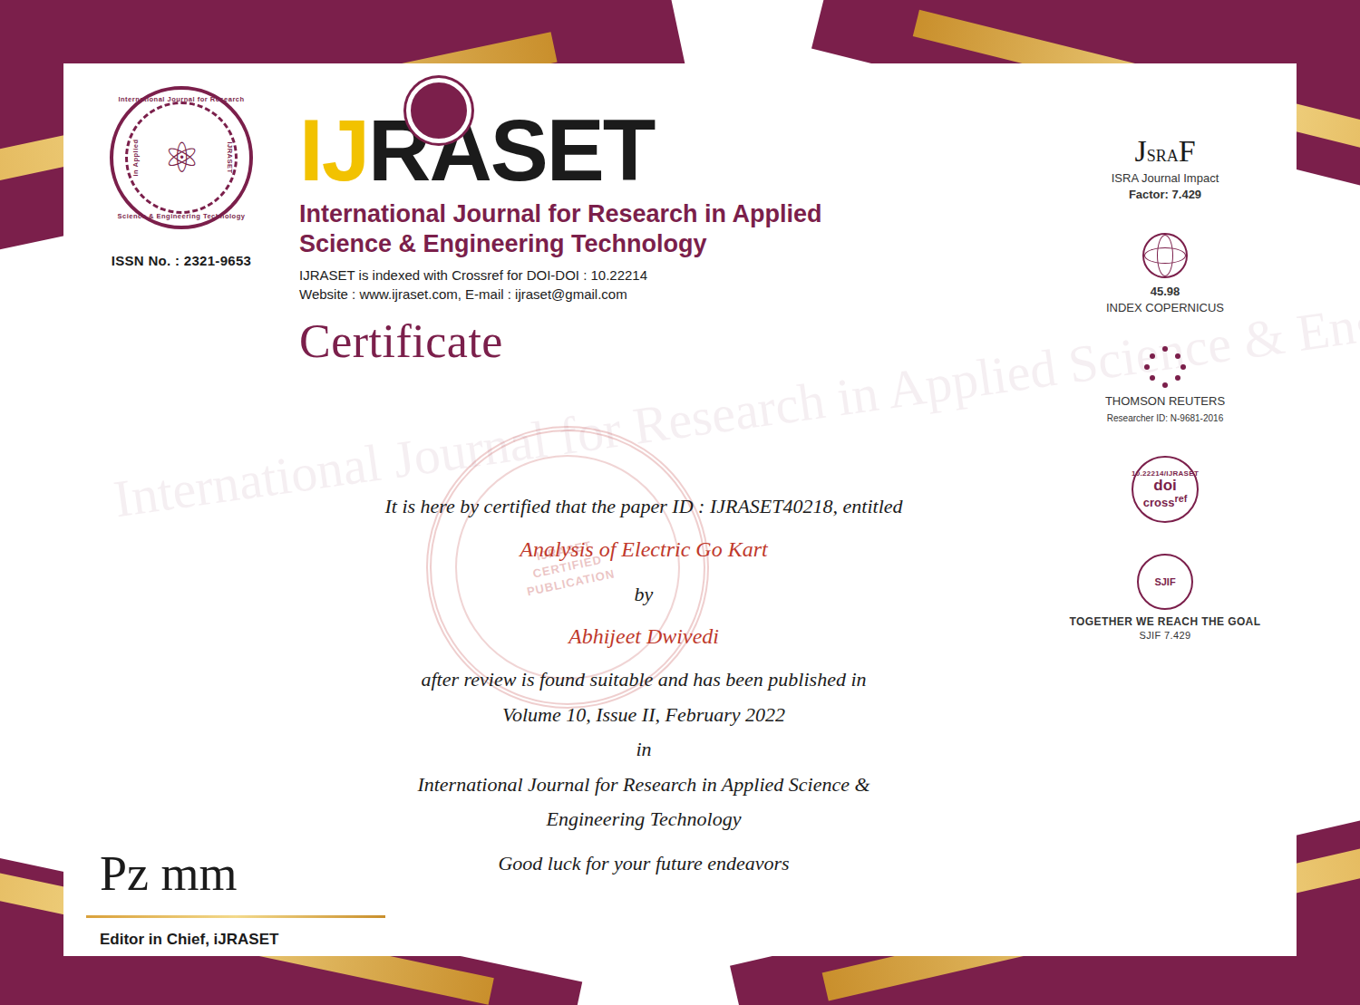International Journal for Research Science & Engineering Technology in Applied IJRASET
⚛
ISSN No. : 2321-9653
IJRASET
International Journal for Research in Applied
Science & Engineering Technology
IJRASET is indexed with Crossref for DOI-DOI : 10.22214
Website : www.ijraset.com, E-mail : ijraset@gmail.com
Certificate
JSRAF
ISRA Journal Impact
Factor: 7.429
45.98
INDEX COPERNICUS
THOMSON REUTERS
Researcher ID: N-9681-2016
10.22214/IJRASET doi crossref
SJIF
TOGETHER WE REACH THE GOAL SJIF 7.429
International Journal for Research in Applied Science & Engineering Technology
IJRASET
CERTIFIED
PUBLICATION
It is here by certified that the paper ID : IJRASET40218, entitled Analysis of Electric Go Kart by Abhijeet Dwivedi after review is found suitable and has been published in
Volume 10, Issue II, February 2022
in
International Journal for Research in Applied Science & Engineering Technology Good luck for your future endeavors
Pz mm
Editor in Chief, iJRASET